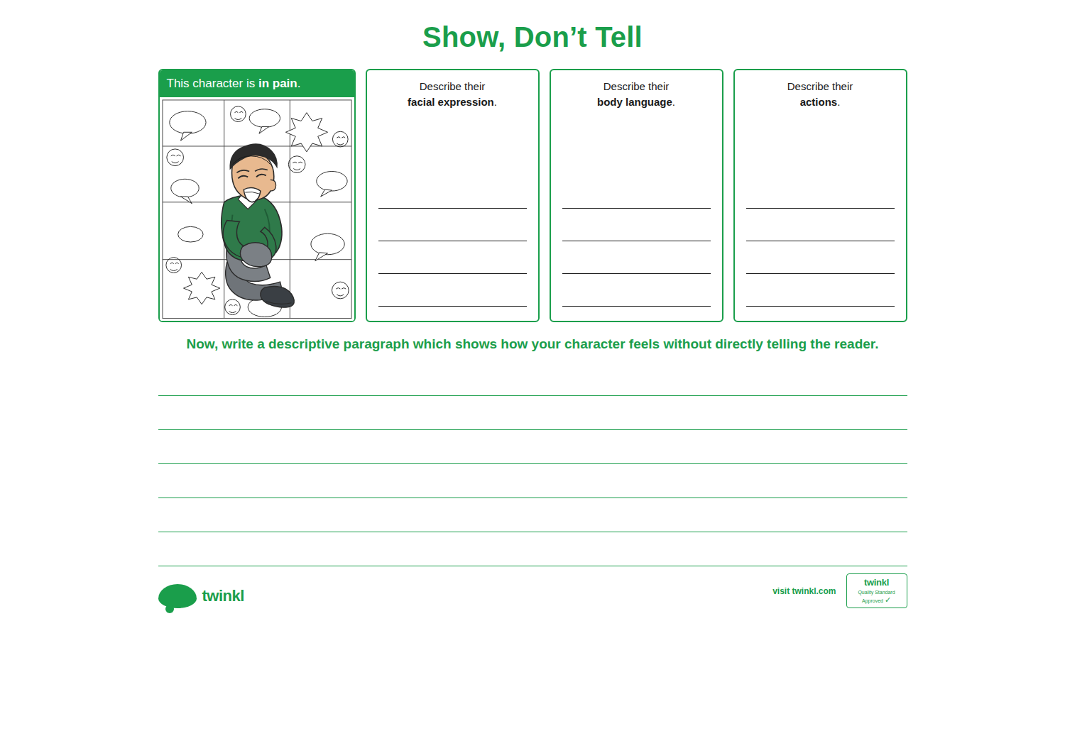Show, Don’t Tell
This character is in pain.
Describe their
facial expression.
Describe their
body language.
Describe their
actions.
Now, write a descriptive paragraph which shows how your character feels without directly telling the reader.
twinkl
visit twinkl.com
twinkl Quality Standard
Approved ✓